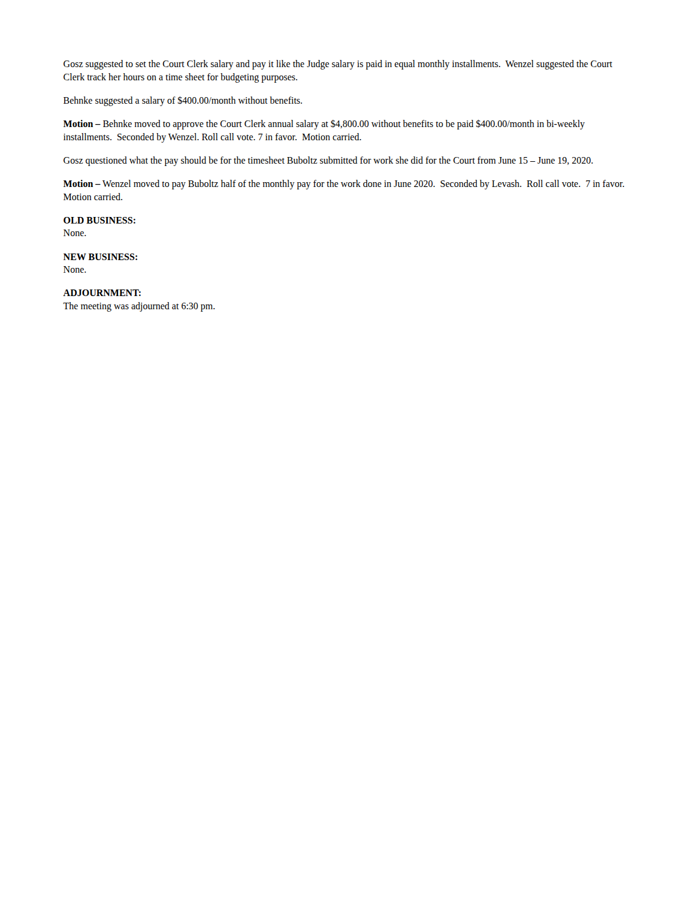Gosz suggested to set the Court Clerk salary and pay it like the Judge salary is paid in equal monthly installments. Wenzel suggested the Court Clerk track her hours on a time sheet for budgeting purposes.
Behnke suggested a salary of $400.00/month without benefits.
Motion – Behnke moved to approve the Court Clerk annual salary at $4,800.00 without benefits to be paid $400.00/month in bi-weekly installments. Seconded by Wenzel. Roll call vote. 7 in favor. Motion carried.
Gosz questioned what the pay should be for the timesheet Buboltz submitted for work she did for the Court from June 15 – June 19, 2020.
Motion – Wenzel moved to pay Buboltz half of the monthly pay for the work done in June 2020. Seconded by Levash. Roll call vote. 7 in favor. Motion carried.
OLD BUSINESS:
None.
NEW BUSINESS:
None.
ADJOURNMENT:
The meeting was adjourned at 6:30 pm.